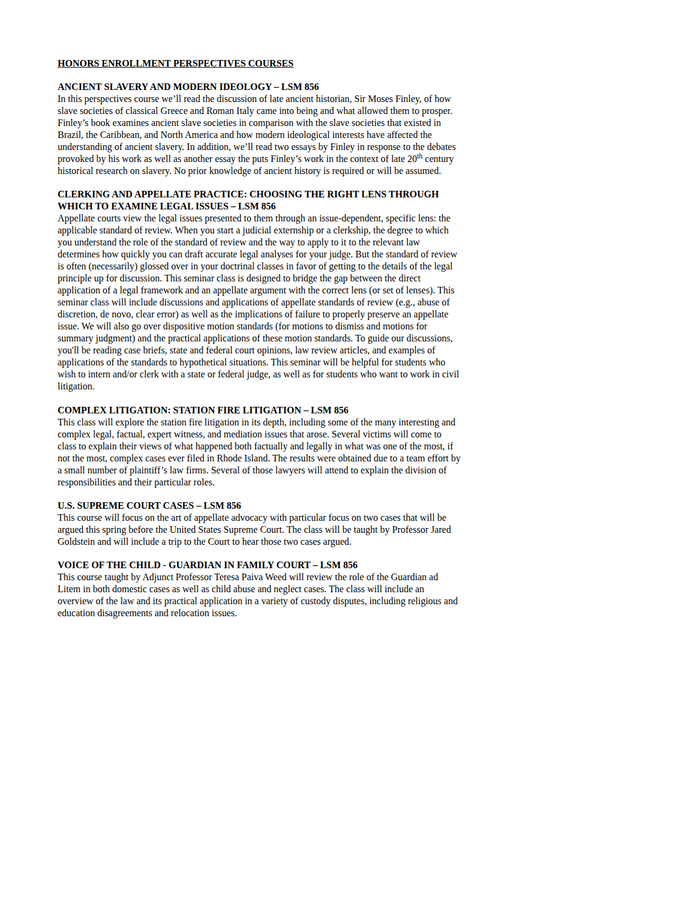Honors Enrollment Perspectives Courses
Ancient Slavery and Modern Ideology – LSM 856
In this perspectives course we’ll read the discussion of late ancient historian, Sir Moses Finley, of how slave societies of classical Greece and Roman Italy came into being and what allowed them to prosper. Finley’s book examines ancient slave societies in comparison with the slave societies that existed in Brazil, the Caribbean, and North America and how modern ideological interests have affected the understanding of ancient slavery. In addition, we’ll read two essays by Finley in response to the debates provoked by his work as well as another essay the puts Finley’s work in the context of late 20th century historical research on slavery. No prior knowledge of ancient history is required or will be assumed.
Clerking and Appellate Practice: Choosing the Right Lens Through Which to Examine Legal Issues – LSM 856
Appellate courts view the legal issues presented to them through an issue-dependent, specific lens: the applicable standard of review. When you start a judicial externship or a clerkship, the degree to which you understand the role of the standard of review and the way to apply to it to the relevant law determines how quickly you can draft accurate legal analyses for your judge. But the standard of review is often (necessarily) glossed over in your doctrinal classes in favor of getting to the details of the legal principle up for discussion. This seminar class is designed to bridge the gap between the direct application of a legal framework and an appellate argument with the correct lens (or set of lenses). This seminar class will include discussions and applications of appellate standards of review (e.g., abuse of discretion, de novo, clear error) as well as the implications of failure to properly preserve an appellate issue. We will also go over dispositive motion standards (for motions to dismiss and motions for summary judgment) and the practical applications of these motion standards. To guide our discussions, you'll be reading case briefs, state and federal court opinions, law review articles, and examples of applications of the standards to hypothetical situations. This seminar will be helpful for students who wish to intern and/or clerk with a state or federal judge, as well as for students who want to work in civil litigation.
Complex Litigation: Station Fire Litigation – LSM 856
This class will explore the station fire litigation in its depth, including some of the many interesting and complex legal, factual, expert witness, and mediation issues that arose. Several victims will come to class to explain their views of what happened both factually and legally in what was one of the most, if not the most, complex cases ever filed in Rhode Island. The results were obtained due to a team effort by a small number of plaintiff’s law firms. Several of those lawyers will attend to explain the division of responsibilities and their particular roles.
U.S. Supreme Court Cases – LSM 856
This course will focus on the art of appellate advocacy with particular focus on two cases that will be argued this spring before the United States Supreme Court. The class will be taught by Professor Jared Goldstein and will include a trip to the Court to hear those two cases argued.
Voice of the Child - Guardian in Family Court – LSM 856
This course taught by Adjunct Professor Teresa Paiva Weed will review the role of the Guardian ad Litem in both domestic cases as well as child abuse and neglect cases. The class will include an overview of the law and its practical application in a variety of custody disputes, including religious and education disagreements and relocation issues.